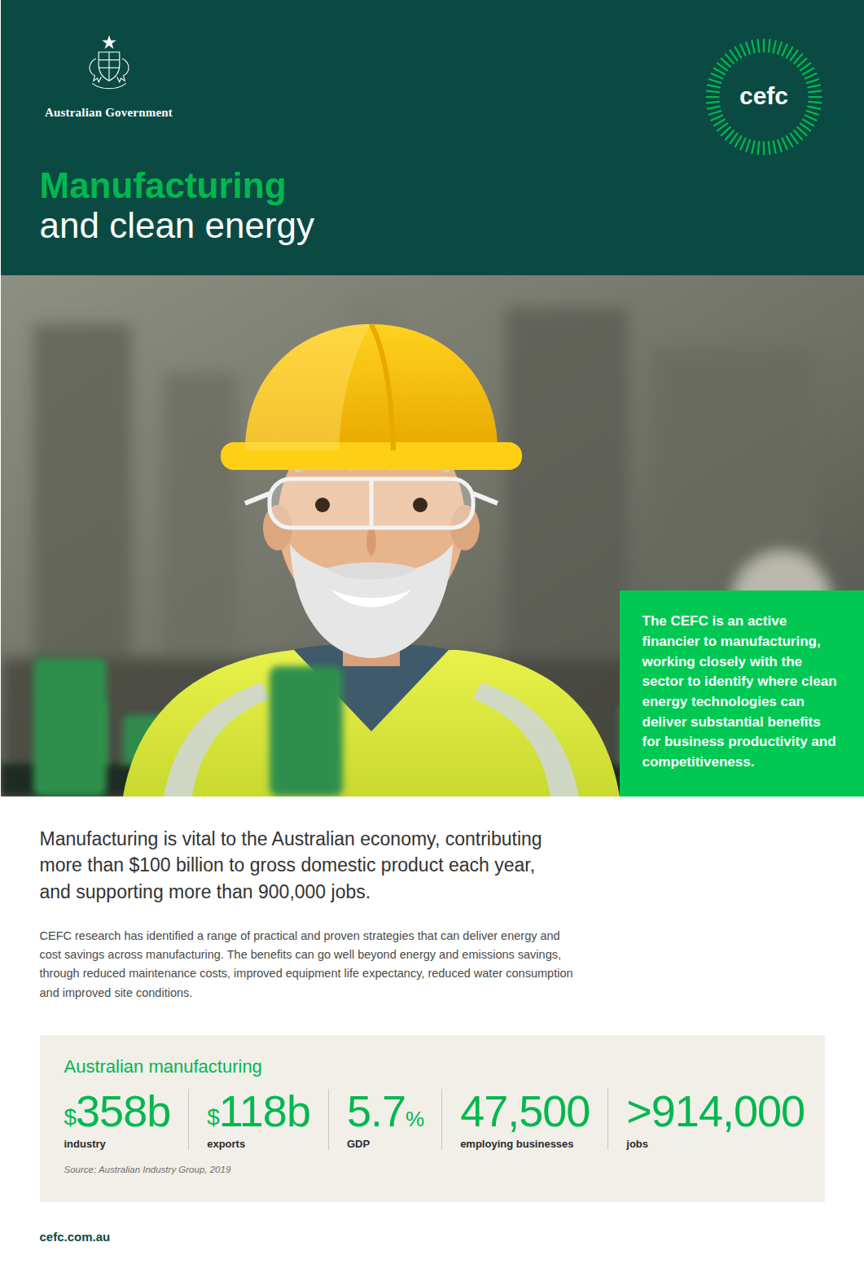Australian Government
cefc
Manufacturingand clean energy
The CEFC is an active financier to manufacturing, working closely with the sector to identify where clean energy technologies can deliver substantial benefits for business productivity and competitiveness.
Manufacturing is vital to the Australian economy, contributing more than $100 billion to gross domestic product each year, and supporting more than 900,000 jobs.
CEFC research has identified a range of practical and proven strategies that can deliver energy and cost savings across manufacturing. The benefits can go well beyond energy and emissions savings, through reduced maintenance costs, improved equipment life expectancy, reduced water consumption and improved site conditions.
Australian manufacturing
$358b
industry
$118b
exports
5.7%
GDP
47,500
employing businesses
>914,000
jobs
Source: Australian Industry Group, 2019
cefc.com.au